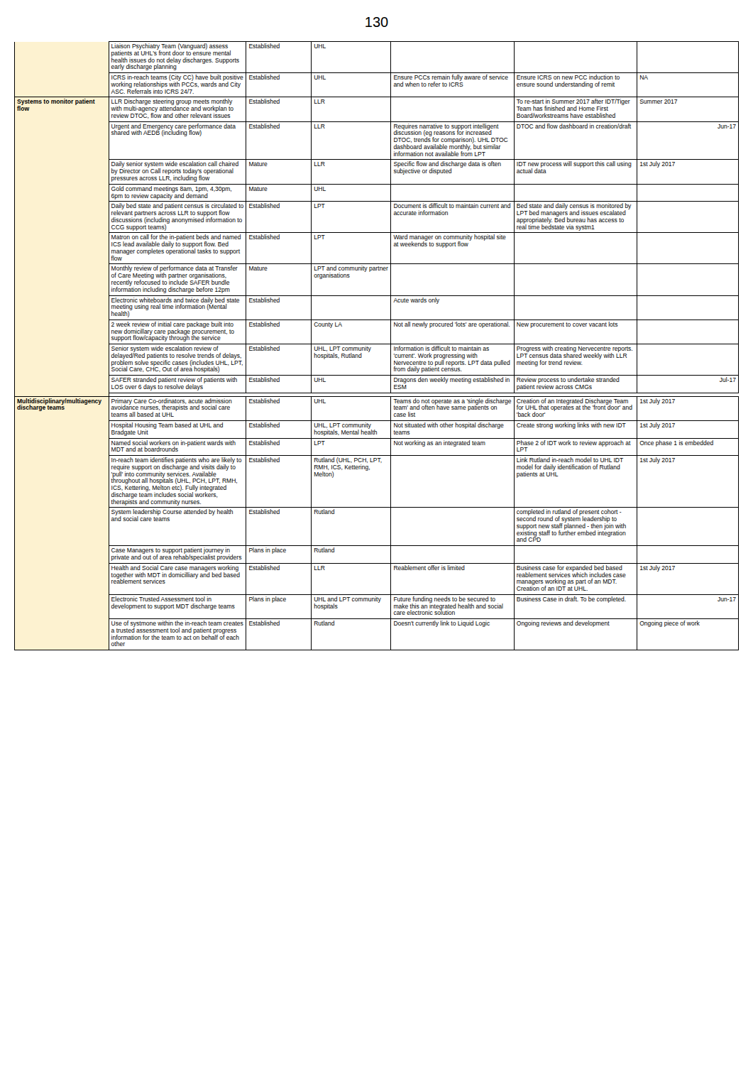130
| | Liaison Psychiatry Team (Vanguard) assess patients at UHL's front door to ensure mental health issues do not delay discharges. Supports early discharge planning | Established | UHL | | | |
| | ICRS in-reach teams (City CC) have built positive working relationships with PCCs, wards and City ASC. Referrals into ICRS 24/7. | Established | UHL | Ensure PCCs remain fully aware of service and when to refer to ICRS | Ensure ICRS on new PCC induction to ensure sound understanding of remit | NA |
| Systems to monitor patient flow | LLR Discharge steering group meets monthly with multi-agency attendance and workplan to review DTOC, flow and other relevant issues | Established | LLR | | To re-start in Summer 2017 after IDT/Tiger Team has finished and Home First Board/workstreams have established | Summer 2017 |
| Urgent and Emergency care performance data shared with AEDB (including flow) | Established | LLR | Requires narrative to support intelligent discussion (eg reasons for increased DTOC, trends for comparison). UHL DTOC dashboard available monthly, but similar information not available from LPT | DTOC and flow dashboard in creation/draft | Jun-17 |
| Daily senior system wide escalation call chaired by Director on Call reports today's operational pressures across LLR, including flow | Mature | LLR | Specific flow and discharge data is often subjective or disputed | IDT new process will support this call using actual data | 1st July 2017 |
| Gold command meetings 8am, 1pm, 4,30pm, 6pm to review capacity and demand | Mature | UHL | | | |
| Daily bed state and patient census is circulated to relevant partners across LLR to support flow discussions (including anonymised information to CCG support teams) | Established | LPT | Document is difficult to maintain current and accurate information | Bed state and daily census is monitored by LPT bed managers and issues escalated appropriately. Bed bureau has access to real time bedstate via systm1 | |
| Matron on call for the in-patient beds and named ICS lead available daily to support flow. Bed manager completes operational tasks to support flow | Established | LPT | Ward manager on community hospital site at weekends to support flow | | |
| Monthly review of performance data at Transfer of Care Meeting with partner organisations, recently refocused to include SAFER bundle information including discharge before 12pm | Mature | LPT and community partner organisations | | | |
| Electronic whiteboards and twice daily bed state meeting using real time information (Mental health) | Established | | Acute wards only | | |
| 2 week review of initial care package built into new domicillary care package procurement, to support flow/capacity through the service | Established | County LA | Not all newly procured 'lots' are operational. | New procurement to cover vacant lots | |
| Senior system wide escalation review of delayed/Red patients to resolve trends of delays, problem solve specific cases (includes UHL, LPT, Social Care, CHC, Out of area hospitals) | Established | UHL, LPT community hospitals, Rutland | Information is difficult to maintain as 'current'. Work progressing with Nervecentre to pull reports. LPT data pulled from daily patient census. | Progress with creating Nervecentre reports. LPT census data shared weekly with LLR meeting for trend review. | |
| SAFER stranded patient review of patients with LOS over 6 days to resolve delays | Established | UHL | Dragons den weekly meeting established in ESM | Review process to undertake stranded patient review across CMGs | Jul-17 |
| Multidisciplinary/multiagency discharge teams | Primary Care Co-ordinators, acute admission avoidance nurses, therapists and social care teams all based at UHL | Established | UHL | Teams do not operate as a 'single discharge team' and often have same patients on case list | Creation of an Integrated Discharge Team for UHL that operates at the 'front door' and 'back door' | 1st July 2017 |
| Hospital Housing Team based at UHL and Bradgate Unit | Established | UHL, LPT community hospitals, Mental health | Not situated with other hospital discharge teams | Create strong working links with new IDT | 1st July 2017 |
| Named social workers on in-patient wards with MDT and at boardrounds | Established | LPT | Not working as an integrated team | Phase 2 of IDT work to review approach at LPT | Once phase 1 is embedded |
| In-reach team identifies patients who are likely to require support on discharge and visits daily to 'pull' into community services. Available throughout all hospitals (UHL, PCH, LPT, RMH, ICS, Kettering, Melton etc). Fully integrated discharge team includes social workers, therapists and community nurses. | Established | Rutland (UHL, PCH, LPT, RMH, ICS, Kettering, Melton) | | Link Rutland in-reach model to UHL IDT model for daily identification of Rutland patients at UHL | 1st July 2017 |
| System leadership Course attended by health and social care teams | Established | Rutland | | completed in rutland of present cohort - second round of system leadership to support new staff planned - then join with existing staff to further embed integration and CPD | |
| Case Managers to support patient journey in private and out of area rehab/specialist providers | Plans in place | Rutland | | | |
| Health and Social Care case managers working together with MDT in domicilliary and bed based reablement services | Established | LLR | Reablement offer is limited | Business case for expanded bed based reablement services which includes case managers working as part of an MDT. Creation of an IDT at UHL. | 1st July 2017 |
| Electronic Trusted Assessment tool in development to support MDT discharge teams | Plans in place | UHL and LPT community hospitals | Future funding needs to be secured to make this an integrated health and social care electronic solution | Business Case in draft. To be completed. | Jun-17 |
| Use of systmone within the in-reach team creates a trusted assessment tool and patient progress information for the team to act on behalf of each other | Established | Rutland | Doesn't currently link to Liquid Logic | Ongoing reviews and development | Ongoing piece of work |